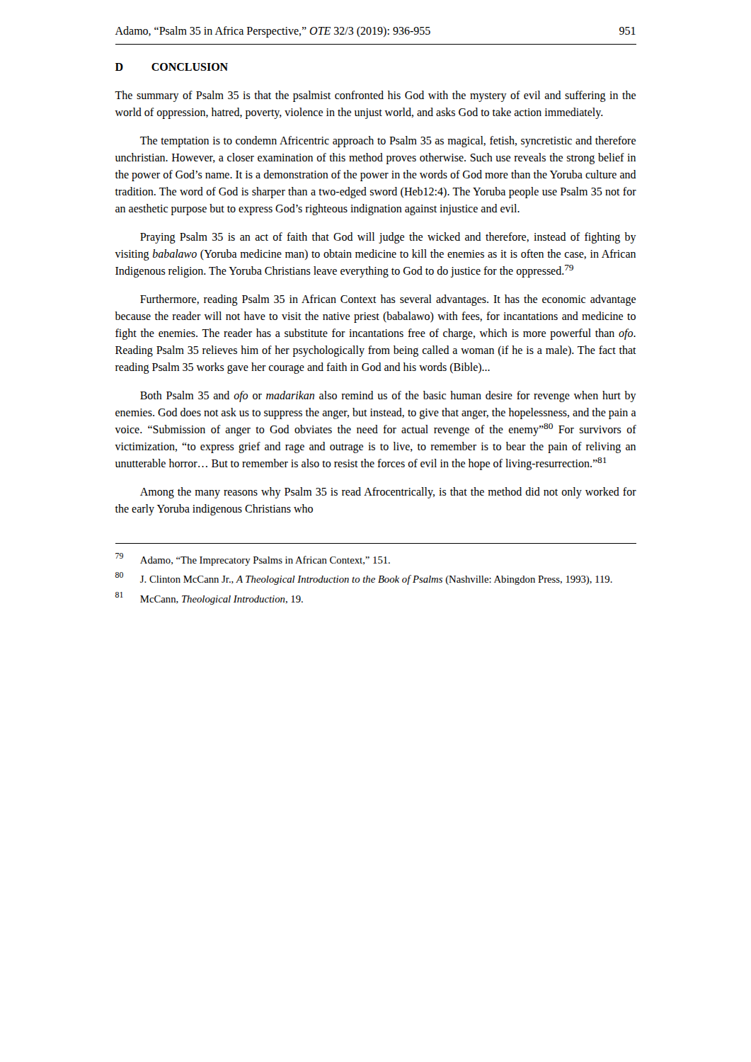Adamo, “Psalm 35 in Africa Perspective,” OTE 32/3 (2019): 936-955 951
DCONCLUSION
The summary of Psalm 35 is that the psalmist confronted his God with the mystery of evil and suffering in the world of oppression, hatred, poverty, violence in the unjust world, and asks God to take action immediately.
The temptation is to condemn Africentric approach to Psalm 35 as magical, fetish, syncretistic and therefore unchristian. However, a closer examination of this method proves otherwise. Such use reveals the strong belief in the power of God’s name. It is a demonstration of the power in the words of God more than the Yoruba culture and tradition. The word of God is sharper than a two-edged sword (Heb12:4). The Yoruba people use Psalm 35 not for an aesthetic purpose but to express God’s righteous indignation against injustice and evil.
Praying Psalm 35 is an act of faith that God will judge the wicked and therefore, instead of fighting by visiting babalawo (Yoruba medicine man) to obtain medicine to kill the enemies as it is often the case, in African Indigenous religion. The Yoruba Christians leave everything to God to do justice for the oppressed.79
Furthermore, reading Psalm 35 in African Context has several advantages. It has the economic advantage because the reader will not have to visit the native priest (babalawo) with fees, for incantations and medicine to fight the enemies. The reader has a substitute for incantations free of charge, which is more powerful than ofo. Reading Psalm 35 relieves him of her psychologically from being called a woman (if he is a male). The fact that reading Psalm 35 works gave her courage and faith in God and his words (Bible)...
Both Psalm 35 and ofo or madarikan also remind us of the basic human desire for revenge when hurt by enemies. God does not ask us to suppress the anger, but instead, to give that anger, the hopelessness, and the pain a voice. “Submission of anger to God obviates the need for actual revenge of the enemy”80 For survivors of victimization, “to express grief and rage and outrage is to live, to remember is to bear the pain of reliving an unutterable horror… But to remember is also to resist the forces of evil in the hope of living-resurrection.”81
Among the many reasons why Psalm 35 is read Afrocentrically, is that the method did not only worked for the early Yoruba indigenous Christians who
79 Adamo, “The Imprecatory Psalms in African Context,” 151.
80 J. Clinton McCann Jr., A Theological Introduction to the Book of Psalms (Nashville: Abingdon Press, 1993), 119.
81 McCann, Theological Introduction, 19.